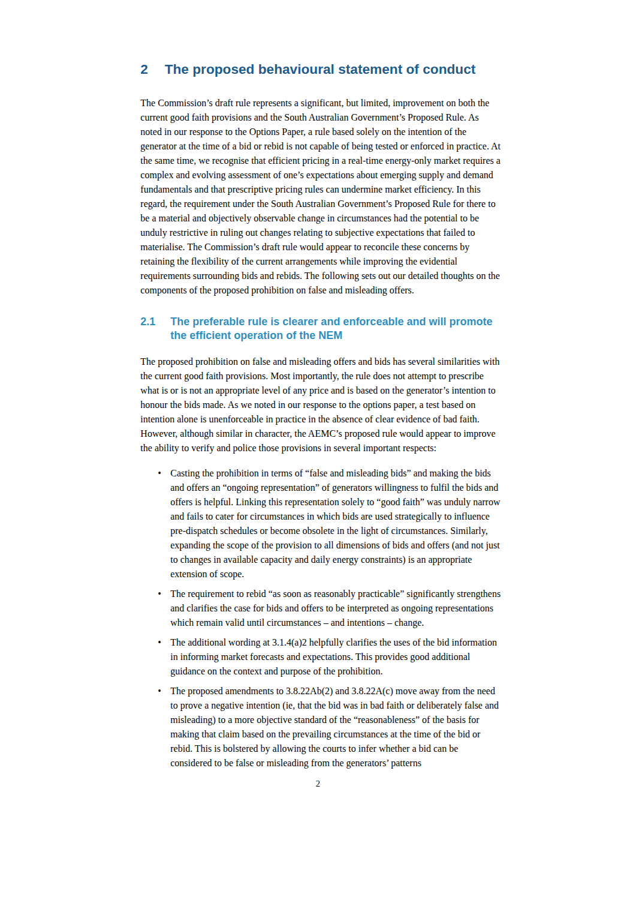2 The proposed behavioural statement of conduct
The Commission’s draft rule represents a significant, but limited, improvement on both the current good faith provisions and the South Australian Government’s Proposed Rule. As noted in our response to the Options Paper, a rule based solely on the intention of the generator at the time of a bid or rebid is not capable of being tested or enforced in practice. At the same time, we recognise that efficient pricing in a real-time energy-only market requires a complex and evolving assessment of one’s expectations about emerging supply and demand fundamentals and that prescriptive pricing rules can undermine market efficiency. In this regard, the requirement under the South Australian Government’s Proposed Rule for there to be a material and objectively observable change in circumstances had the potential to be unduly restrictive in ruling out changes relating to subjective expectations that failed to materialise. The Commission’s draft rule would appear to reconcile these concerns by retaining the flexibility of the current arrangements while improving the evidential requirements surrounding bids and rebids. The following sets out our detailed thoughts on the components of the proposed prohibition on false and misleading offers.
2.1 The preferable rule is clearer and enforceable and will promote the efficient operation of the NEM
The proposed prohibition on false and misleading offers and bids has several similarities with the current good faith provisions. Most importantly, the rule does not attempt to prescribe what is or is not an appropriate level of any price and is based on the generator’s intention to honour the bids made. As we noted in our response to the options paper, a test based on intention alone is unenforceable in practice in the absence of clear evidence of bad faith. However, although similar in character, the AEMC’s proposed rule would appear to improve the ability to verify and police those provisions in several important respects:
Casting the prohibition in terms of “false and misleading bids” and making the bids and offers an “ongoing representation” of generators willingness to fulfil the bids and offers is helpful. Linking this representation solely to “good faith” was unduly narrow and fails to cater for circumstances in which bids are used strategically to influence pre-dispatch schedules or become obsolete in the light of circumstances. Similarly, expanding the scope of the provision to all dimensions of bids and offers (and not just to changes in available capacity and daily energy constraints) is an appropriate extension of scope.
The requirement to rebid “as soon as reasonably practicable” significantly strengthens and clarifies the case for bids and offers to be interpreted as ongoing representations which remain valid until circumstances – and intentions – change.
The additional wording at 3.1.4(a)2 helpfully clarifies the uses of the bid information in informing market forecasts and expectations. This provides good additional guidance on the context and purpose of the prohibition.
The proposed amendments to 3.8.22Ab(2) and 3.8.22A(c) move away from the need to prove a negative intention (ie, that the bid was in bad faith or deliberately false and misleading) to a more objective standard of the “reasonableness” of the basis for making that claim based on the prevailing circumstances at the time of the bid or rebid. This is bolstered by allowing the courts to infer whether a bid can be considered to be false or misleading from the generators’ patterns
2